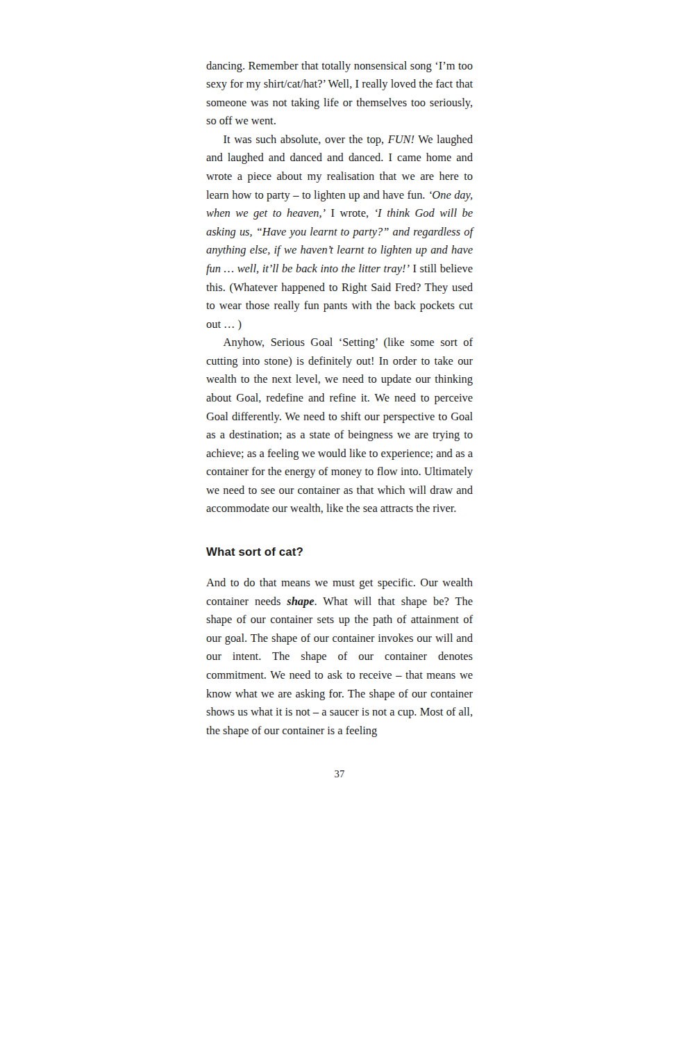dancing. Remember that totally nonsensical song ‘I’m too sexy for my shirt/cat/hat?’ Well, I really loved the fact that someone was not taking life or themselves too seriously, so off we went.
It was such absolute, over the top, FUN! We laughed and laughed and danced and danced. I came home and wrote a piece about my realisation that we are here to learn how to party – to lighten up and have fun. ‘One day, when we get to heaven,’ I wrote, ‘I think God will be asking us, “Have you learnt to party?” and regardless of anything else, if we haven’t learnt to lighten up and have fun … well, it’ll be back into the litter tray!’ I still believe this. (Whatever happened to Right Said Fred? They used to wear those really fun pants with the back pockets cut out … )
Anyhow, Serious Goal ‘Setting’ (like some sort of cutting into stone) is definitely out! In order to take our wealth to the next level, we need to update our thinking about Goal, redefine and refine it. We need to perceive Goal differently. We need to shift our perspective to Goal as a destination; as a state of beingness we are trying to achieve; as a feeling we would like to experience; and as a container for the energy of money to flow into. Ultimately we need to see our container as that which will draw and accommodate our wealth, like the sea attracts the river.
What sort of cat?
And to do that means we must get specific. Our wealth container needs shape. What will that shape be? The shape of our container sets up the path of attainment of our goal. The shape of our container invokes our will and our intent. The shape of our container denotes commitment. We need to ask to receive – that means we know what we are asking for. The shape of our container shows us what it is not – a saucer is not a cup. Most of all, the shape of our container is a feeling
37